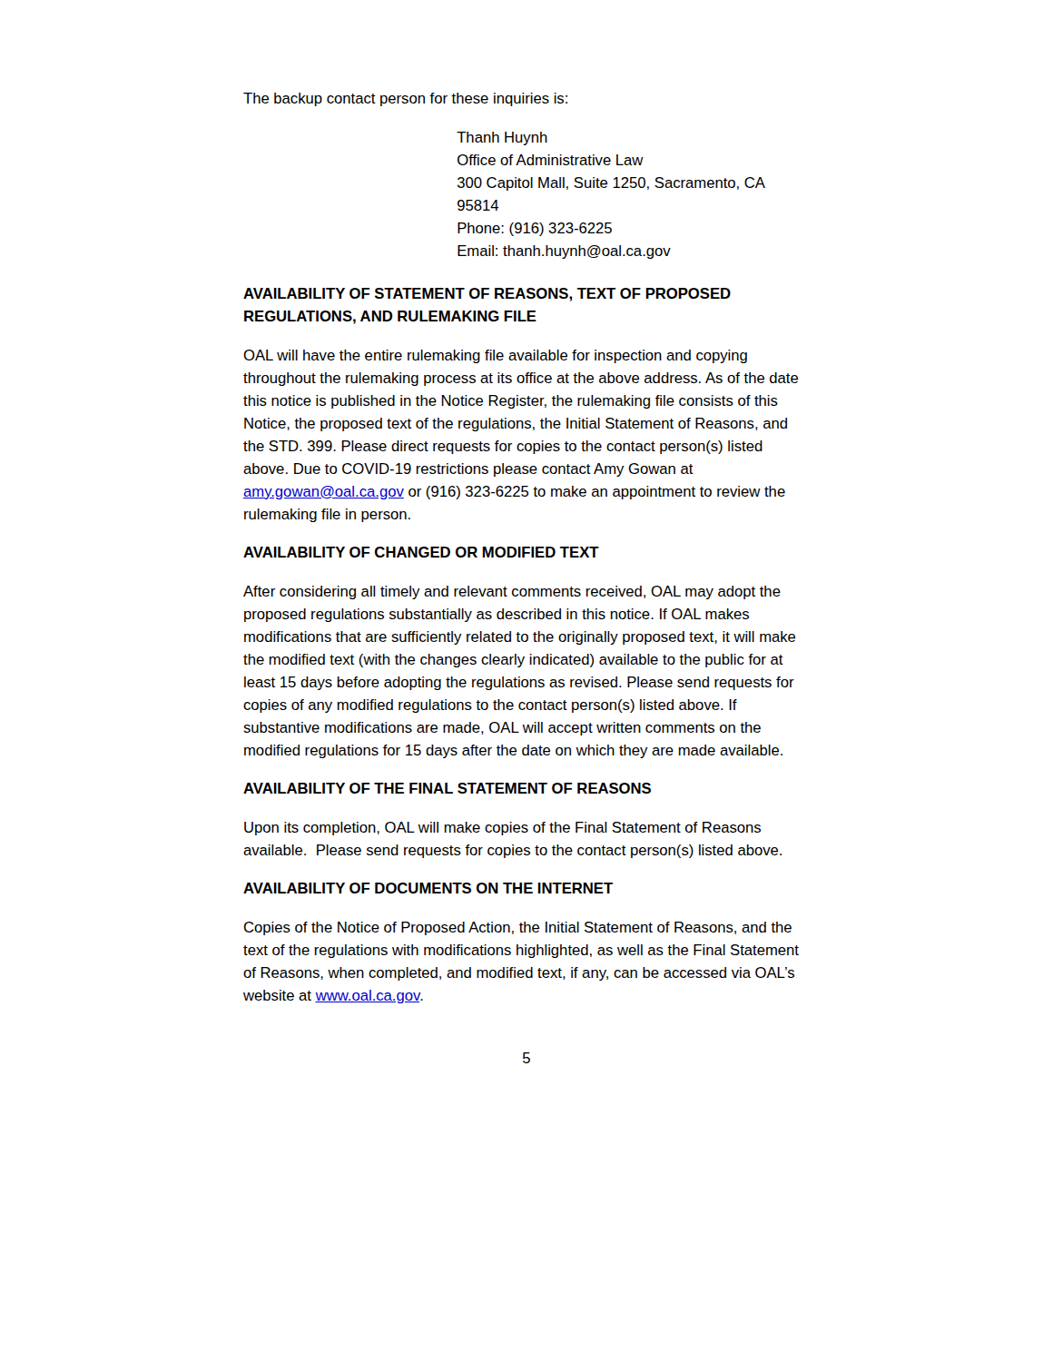The backup contact person for these inquiries is:
Thanh Huynh
Office of Administrative Law
300 Capitol Mall, Suite 1250, Sacramento, CA 95814
Phone: (916) 323-6225
Email: thanh.huynh@oal.ca.gov
Availability of Statement of Reasons, Text of Proposed Regulations, and Rulemaking File
OAL will have the entire rulemaking file available for inspection and copying throughout the rulemaking process at its office at the above address. As of the date this notice is published in the Notice Register, the rulemaking file consists of this Notice, the proposed text of the regulations, the Initial Statement of Reasons, and the STD. 399. Please direct requests for copies to the contact person(s) listed above. Due to COVID-19 restrictions please contact Amy Gowan at amy.gowan@oal.ca.gov or (916) 323-6225 to make an appointment to review the rulemaking file in person.
Availability of Changed or Modified Text
After considering all timely and relevant comments received, OAL may adopt the proposed regulations substantially as described in this notice. If OAL makes modifications that are sufficiently related to the originally proposed text, it will make the modified text (with the changes clearly indicated) available to the public for at least 15 days before adopting the regulations as revised. Please send requests for copies of any modified regulations to the contact person(s) listed above. If substantive modifications are made, OAL will accept written comments on the modified regulations for 15 days after the date on which they are made available.
Availability of the Final Statement of Reasons
Upon its completion, OAL will make copies of the Final Statement of Reasons available. Please send requests for copies to the contact person(s) listed above.
Availability of Documents on the Internet
Copies of the Notice of Proposed Action, the Initial Statement of Reasons, and the text of the regulations with modifications highlighted, as well as the Final Statement of Reasons, when completed, and modified text, if any, can be accessed via OAL’s website at www.oal.ca.gov.
5